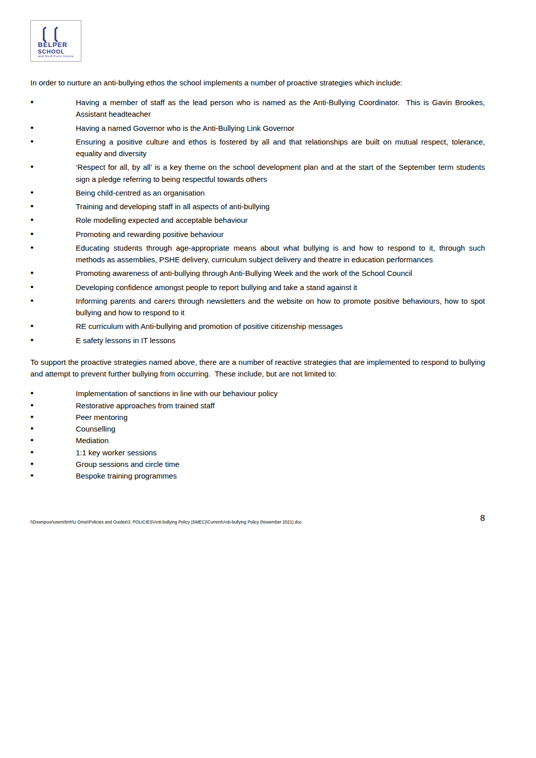❲❲
BELPER
SCHOOL
and Sixth Form Centre
In order to nurture an anti-bullying ethos the school implements a number of proactive strategies which include:
Having a member of staff as the lead person who is named as the Anti-Bullying Coordinator. This is Gavin Brookes, Assistant headteacher
Having a named Governor who is the Anti-Bullying Link Governor
Ensuring a positive culture and ethos is fostered by all and that relationships are built on mutual respect, tolerance, equality and diversity
‘Respect for all, by all’ is a key theme on the school development plan and at the start of the September term students sign a pledge referring to being respectful towards others
Being child-centred as an organisation
Training and developing staff in all aspects of anti-bullying
Role modelling expected and acceptable behaviour
Promoting and rewarding positive behaviour
Educating students through age-appropriate means about what bullying is and how to respond to it, through such methods as assemblies, PSHE delivery, curriculum subject delivery and theatre in education performances
Promoting awareness of anti-bullying through Anti-Bullying Week and the work of the School Council
Developing confidence amongst people to report bullying and take a stand against it
Informing parents and carers through newsletters and the website on how to promote positive behaviours, how to spot bullying and how to respond to it
RE curriculum with Anti-bullying and promotion of positive citizenship messages
E safety lessons in IT lessons
To support the proactive strategies named above, there are a number of reactive strategies that are implemented to respond to bullying and attempt to prevent further bullying from occurring. These include, but are not limited to:
Implementation of sanctions in line with our behaviour policy
Restorative approaches from trained staff
Peer mentoring
Counselling
Mediation
1:1 key worker sessions
Group sessions and circle time
Bespoke training programmes
\\Downpour\users\lmh\U Drive\Policies and Guides\3. POLICIES\Anti-bullying Policy (SMEC)\Current\Anti-bullying Policy (November 2021).doc
8